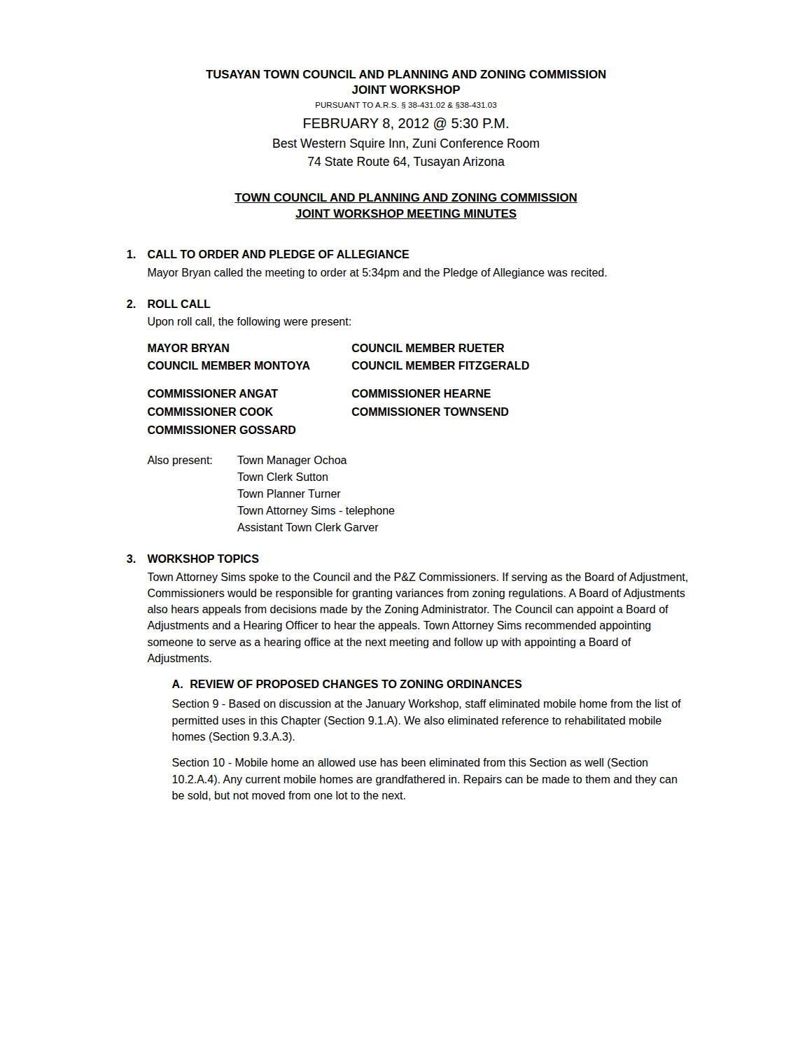Tusayan Town Council and Planning and Zoning Commission
Joint Workshop
PURSUANT TO A.R.S. § 38-431.02 & §38-431.03
FEBRUARY 8, 2012 @ 5:30 P.M.
Best Western Squire Inn, Zuni Conference Room
74 State Route 64, Tusayan Arizona
Town Council and Planning and Zoning Commission
Joint Workshop Meeting Minutes
Call to Order and Pledge of Allegiance
Mayor Bryan called the meeting to order at 5:34pm and the Pledge of Allegiance was recited.
Roll Call
Upon roll call, the following were present:
| Mayor Bryan | Council Member Rueter |
| Council Member Montoya | Council Member Fitzgerald |
| Commissioner Angat | Commissioner Hearne |
| Commissioner Cook | Commissioner Townsend |
| Commissioner Gossard | |
| Also present: | Town Manager Ochoa |
| | Town Clerk Sutton |
| | Town Planner Turner |
| | Town Attorney Sims - telephone |
| | Assistant Town Clerk Garver |
Workshop Topics
Town Attorney Sims spoke to the Council and the P&Z Commissioners. If serving as the Board of Adjustment, Commissioners would be responsible for granting variances from zoning regulations. A Board of Adjustments also hears appeals from decisions made by the Zoning Administrator. The Council can appoint a Board of Adjustments and a Hearing Officer to hear the appeals. Town Attorney Sims recommended appointing someone to serve as a hearing office at the next meeting and follow up with appointing a Board of Adjustments.
A. Review of Proposed Changes to Zoning Ordinances
Section 9 - Based on discussion at the January Workshop, staff eliminated mobile home from the list of permitted uses in this Chapter (Section 9.1.A). We also eliminated reference to rehabilitated mobile homes (Section 9.3.A.3).
Section 10 - Mobile home an allowed use has been eliminated from this Section as well (Section 10.2.A.4). Any current mobile homes are grandfathered in. Repairs can be made to them and they can be sold, but not moved from one lot to the next.